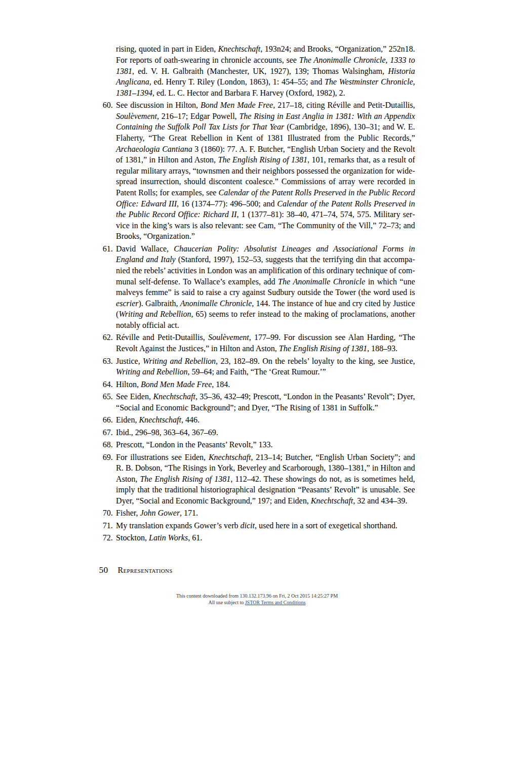rising, quoted in part in Eiden, Knechtschaft, 193n24; and Brooks, “Organization,” 252n18. For reports of oath-swearing in chronicle accounts, see The Anonimalle Chronicle, 1333 to 1381, ed. V. H. Galbraith (Manchester, UK, 1927), 139; Thomas Walsingham, Historia Anglicana, ed. Henry T. Riley (London, 1863), 1: 454–55; and The Westminster Chronicle, 1381–1394, ed. L. C. Hector and Barbara F. Harvey (Oxford, 1982), 2.
60. See discussion in Hilton, Bond Men Made Free, 217–18, citing Réville and Petit-Dutaillis, Soulèvement, 216–17; Edgar Powell, The Rising in East Anglia in 1381: With an Appendix Containing the Suffolk Poll Tax Lists for That Year (Cambridge, 1896), 130–31; and W. E. Flaherty, “The Great Rebellion in Kent of 1381 Illustrated from the Public Records,” Archaeologia Cantiana 3 (1860): 77. A. F. Butcher, “English Urban Society and the Revolt of 1381,” in Hilton and Aston, The English Rising of 1381, 101, remarks that, as a result of regular military arrays, “townsmen and their neighbors possessed the organization for widespread insurrection, should discontent coalesce.” Commissions of array were recorded in Patent Rolls; for examples, see Calendar of the Patent Rolls Preserved in the Public Record Office: Edward III, 16 (1374–77): 496–500; and Calendar of the Patent Rolls Preserved in the Public Record Office: Richard II, 1 (1377–81): 38–40, 471–74, 574, 575. Military service in the king’s wars is also relevant: see Cam, “The Community of the Vill,” 72–73; and Brooks, “Organization.”
61. David Wallace, Chaucerian Polity: Absolutist Lineages and Associational Forms in England and Italy (Stanford, 1997), 152–53, suggests that the terrifying din that accompanied the rebels’ activities in London was an amplification of this ordinary technique of communal self-defense. To Wallace’s examples, add The Anonimalle Chronicle in which “une malveys femme” is said to raise a cry against Sudbury outside the Tower (the word used is escrier). Galbraith, Anonimalle Chronicle, 144. The instance of hue and cry cited by Justice (Writing and Rebellion, 65) seems to refer instead to the making of proclamations, another notably official act.
62. Réville and Petit-Dutaillis, Soulèvement, 177–99. For discussion see Alan Harding, “The Revolt Against the Justices,” in Hilton and Aston, The English Rising of 1381, 188–93.
63. Justice, Writing and Rebellion, 23, 182–89. On the rebels’ loyalty to the king, see Justice, Writing and Rebellion, 59–64; and Faith, “The ‘Great Rumour.’”
64. Hilton, Bond Men Made Free, 184.
65. See Eiden, Knechtschaft, 35–36, 432–49; Prescott, “London in the Peasants’ Revolt”; Dyer, “Social and Economic Background”; and Dyer, “The Rising of 1381 in Suffolk.”
66. Eiden, Knechtschaft, 446.
67. Ibid., 296–98, 363–64, 367–69.
68. Prescott, “London in the Peasants’ Revolt,” 133.
69. For illustrations see Eiden, Knechtschaft, 213–14; Butcher, “English Urban Society”; and R. B. Dobson, “The Risings in York, Beverley and Scarborough, 1380–1381,” in Hilton and Aston, The English Rising of 1381, 112–42. These showings do not, as is sometimes held, imply that the traditional historiographical designation “Peasants’ Revolt” is unusable. See Dyer, “Social and Economic Background,” 197; and Eiden, Knechtschaft, 32 and 434–39.
70. Fisher, John Gower, 171.
71. My translation expands Gower’s verb dicit, used here in a sort of exegetical shorthand.
72. Stockton, Latin Works, 61.
50 Representations
This content downloaded from 130.132.173.96 on Fri, 2 Oct 2015 14:25:27 PM
All use subject to JSTOR Terms and Conditions